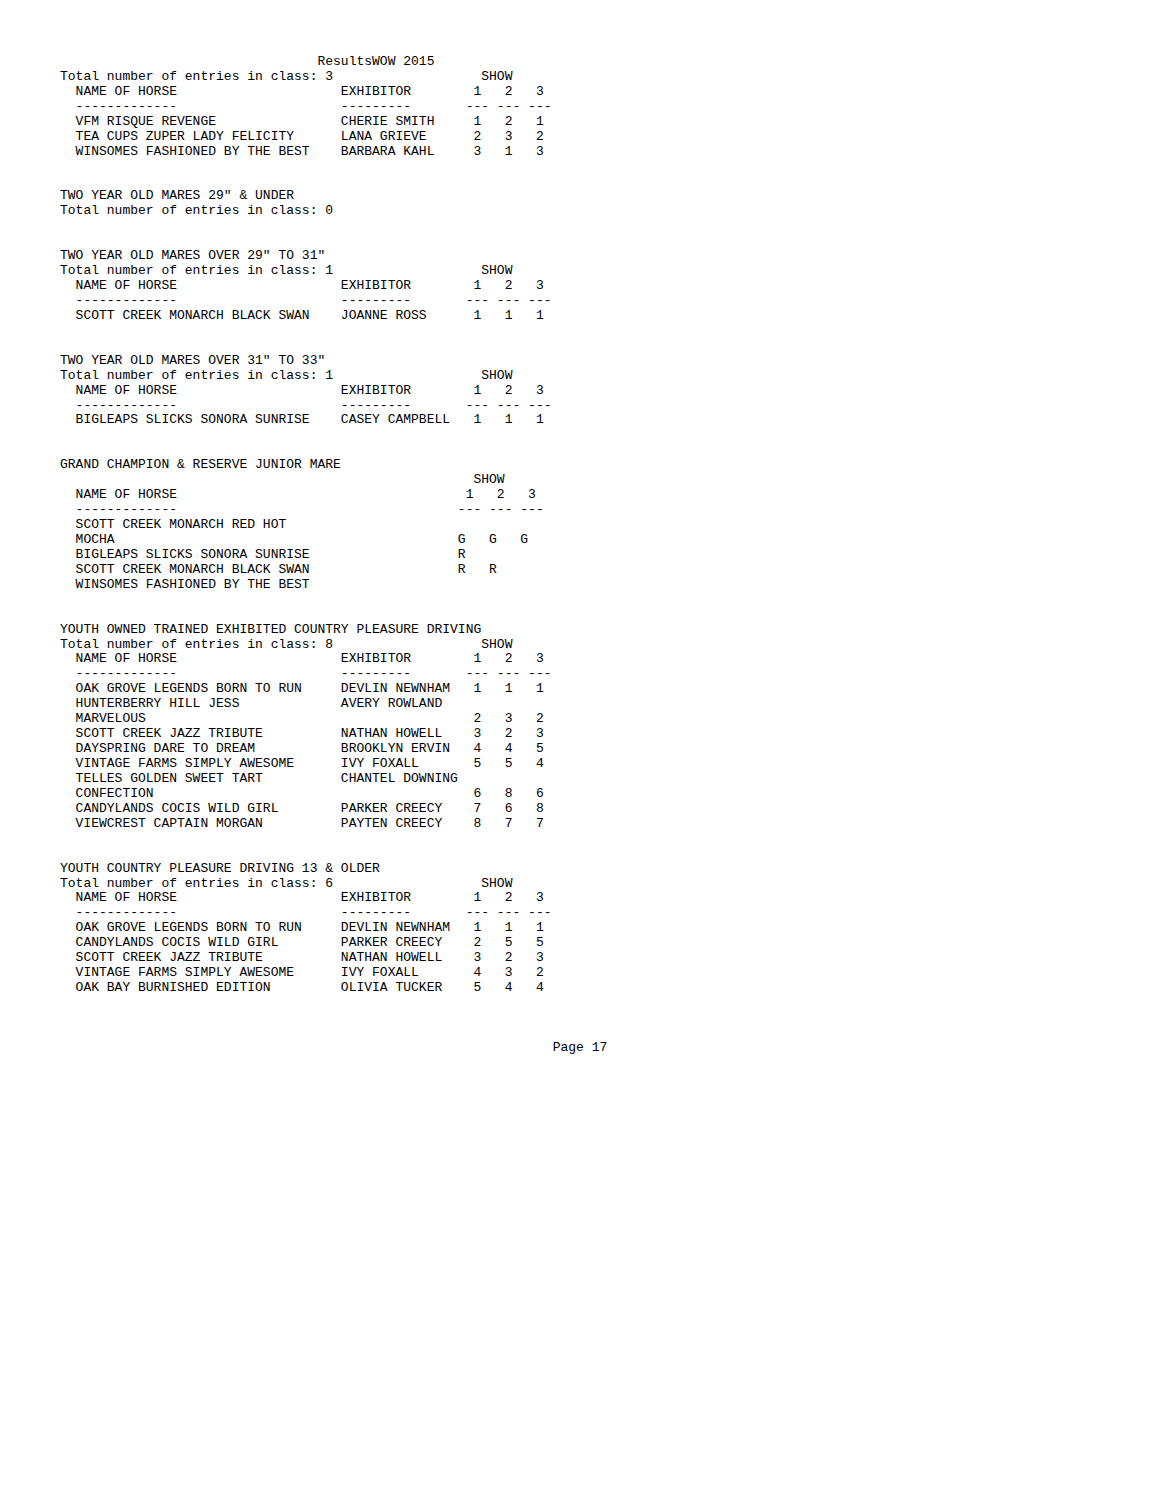ResultsWOW 2015 Total number of entries in class: 3 SHOW NAME OF HORSE EXHIBITOR 1 2 3 ------------- --------- --- --- --- VFM RISQUE REVENGE CHERIE SMITH 1 2 1 TEA CUPS ZUPER LADY FELICITY LANA GRIEVE 2 3 2 WINSOMES FASHIONED BY THE BEST BARBARA KAHL 3 1 3 TWO YEAR OLD MARES 29" & UNDER Total number of entries in class: 0 TWO YEAR OLD MARES OVER 29" TO 31" Total number of entries in class: 1 SHOW NAME OF HORSE EXHIBITOR 1 2 3 ------------- --------- --- --- --- SCOTT CREEK MONARCH BLACK SWAN JOANNE ROSS 1 1 1 TWO YEAR OLD MARES OVER 31" TO 33" Total number of entries in class: 1 SHOW NAME OF HORSE EXHIBITOR 1 2 3 ------------- --------- --- --- --- BIGLEAPS SLICKS SONORA SUNRISE CASEY CAMPBELL 1 1 1 GRAND CHAMPION & RESERVE JUNIOR MARE SHOW NAME OF HORSE 1 2 3 ------------- --- --- --- SCOTT CREEK MONARCH RED HOT MOCHA G G G BIGLEAPS SLICKS SONORA SUNRISE R SCOTT CREEK MONARCH BLACK SWAN R R WINSOMES FASHIONED BY THE BEST YOUTH OWNED TRAINED EXHIBITED COUNTRY PLEASURE DRIVING Total number of entries in class: 8 SHOW NAME OF HORSE EXHIBITOR 1 2 3 ------------- --------- --- --- --- OAK GROVE LEGENDS BORN TO RUN DEVLIN NEWNHAM 1 1 1 HUNTERBERRY HILL JESS AVERY ROWLAND MARVELOUS 2 3 2 SCOTT CREEK JAZZ TRIBUTE NATHAN HOWELL 3 2 3 DAYSPRING DARE TO DREAM BROOKLYN ERVIN 4 4 5 VINTAGE FARMS SIMPLY AWESOME IVY FOXALL 5 5 4 TELLES GOLDEN SWEET TART CHANTEL DOWNING CONFECTION 6 8 6 CANDYLANDS COCIS WILD GIRL PARKER CREECY 7 6 8 VIEWCREST CAPTAIN MORGAN PAYTEN CREECY 8 7 7 YOUTH COUNTRY PLEASURE DRIVING 13 & OLDER Total number of entries in class: 6 SHOW NAME OF HORSE EXHIBITOR 1 2 3 ------------- --------- --- --- --- OAK GROVE LEGENDS BORN TO RUN DEVLIN NEWNHAM 1 1 1 CANDYLANDS COCIS WILD GIRL PARKER CREECY 2 5 5 SCOTT CREEK JAZZ TRIBUTE NATHAN HOWELL 3 2 3 VINTAGE FARMS SIMPLY AWESOME IVY FOXALL 4 3 2 OAK BAY BURNISHED EDITION OLIVIA TUCKER 5 4 4
Page 17